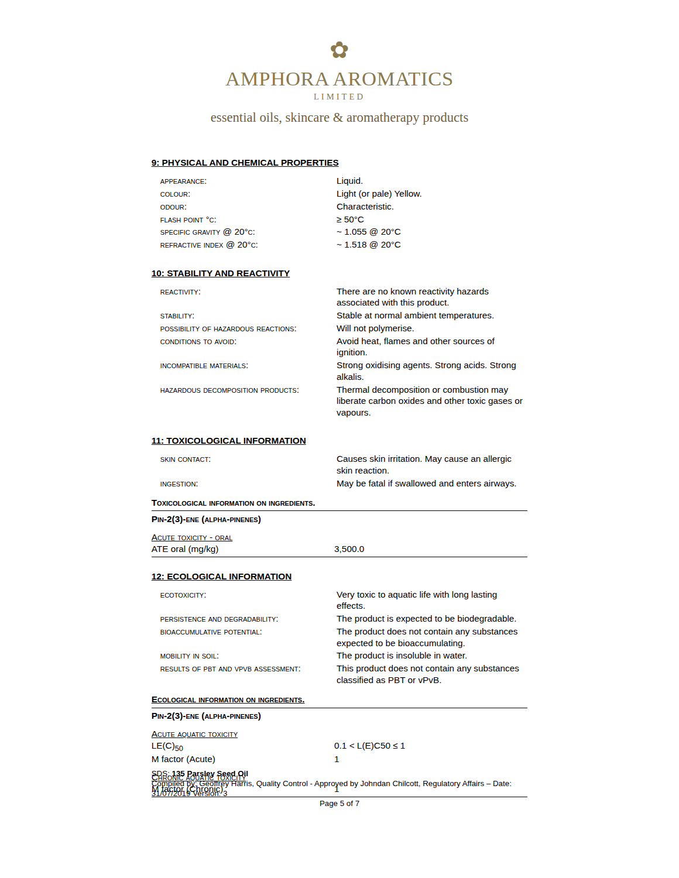✿
AMPHORA AROMATICS
LIMITED
essential oils, skincare & aromatherapy products
9: PHYSICAL AND CHEMICAL PROPERTIES
| Appearance: | Liquid. |
| Colour: | Light (or pale) Yellow. |
| Odour: | Characteristic. |
| Flash Point °C: | ≥ 50°C |
| Specific gravity @ 20°C: | ~ 1.055 @ 20°C |
| Refractive index @ 20°C: | ~ 1.518 @ 20°C |
10: STABILITY AND REACTIVITY
| Reactivity: | There are no known reactivity hazards associated with this product. |
| Stability: | Stable at normal ambient temperatures. |
| Possibility of hazardous reactions: | Will not polymerise. |
| Conditions to avoid: | Avoid heat, flames and other sources of ignition. |
| Incompatible materials: | Strong oxidising agents. Strong acids. Strong alkalis. |
| Hazardous decomposition products: | Thermal decomposition or combustion may liberate carbon oxides and other toxic gases or vapours. |
11: TOXICOLOGICAL INFORMATION
| Skin Contact: | Causes skin irritation. May cause an allergic skin reaction. |
| Ingestion: | May be fatal if swallowed and enters airways. |
Toxicological information on ingredients.
Pin-2(3)-ene (alpha-pinenes)
Acute toxicity - oral
ATE oral (mg/kg)
3,500.0
12: ECOLOGICAL INFORMATION
| Ecotoxicity: | Very toxic to aquatic life with long lasting effects. |
| Persistence and degradability: | The product is expected to be biodegradable. |
| Bioaccumulative potential: | The product does not contain any substances expected to be bioaccumulating. |
| Mobility in soil: | The product is insoluble in water. |
| Results of PBT and vPvB assessment: | This product does not contain any substances classified as PBT or vPvB. |
Ecological information on ingredients.
Pin-2(3)-ene (alpha-pinenes)
Acute aquatic toxicity
LE(C)50
0.1 < L(E)C50 ≤ 1
M factor (Acute)
1
Chronic aquatic toxicity
M factor (Chronic)
1
SDS: 135 Parsley Seed Oil
Compiled by: Geoffrey Harris, Quality Control - Approved by Johndan Chilcott, Regulatory Affairs – Date: 31/07/2019 Version: 3
Page 5 of 7